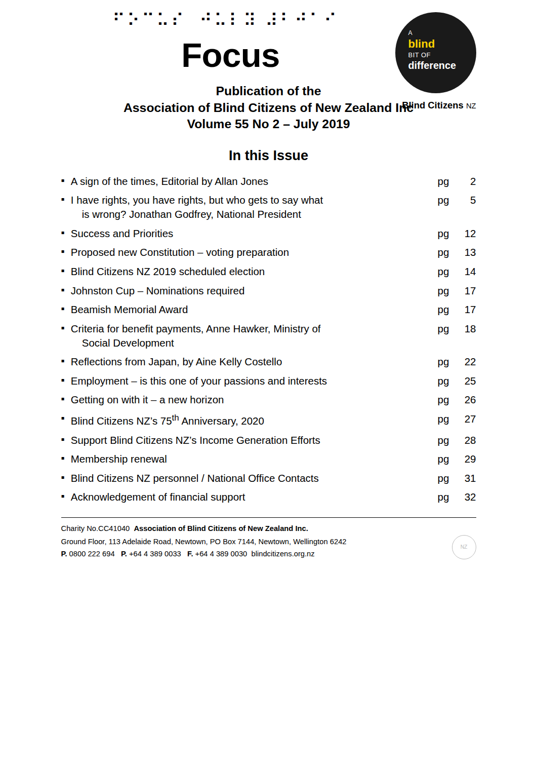⠋⠕⠉⠥⠎ ⠚⠥⠇⠽ ⠼⠃⠚⠁⠊
A blind BIT OF difference
Blind Citizens NZ
Focus
Publication of the Association of Blind Citizens of New Zealand Inc Volume 55 No 2 – July 2019
In this Issue
A sign of the times, Editorial by Allan Jones pg 2
I have rights, you have rights, but who gets to say what is wrong? Jonathan Godfrey, National President pg 5
Success and Priorities pg 12
Proposed new Constitution – voting preparation pg 13
Blind Citizens NZ 2019 scheduled election pg 14
Johnston Cup – Nominations required pg 17
Beamish Memorial Award pg 17
Criteria for benefit payments, Anne Hawker, Ministry of Social Development pg 18
Reflections from Japan, by Aine Kelly Costello pg 22
Employment – is this one of your passions and interests pg 25
Getting on with it – a new horizon pg 26
Blind Citizens NZ’s 75th Anniversary, 2020 pg 27
Support Blind Citizens NZ’s Income Generation Efforts pg 28
Membership renewal pg 29
Blind Citizens NZ personnel / National Office Contacts pg 31
Acknowledgement of financial support pg 32
Charity No.CC41040 Association of Blind Citizens of New Zealand Inc.
Ground Floor, 113 Adelaide Road, Newtown, PO Box 7144, Newtown, Wellington 6242
P. 0800 222 694 P. +64 4 389 0033 F. +64 4 389 0030 blindcitizens.org.nz
NZ